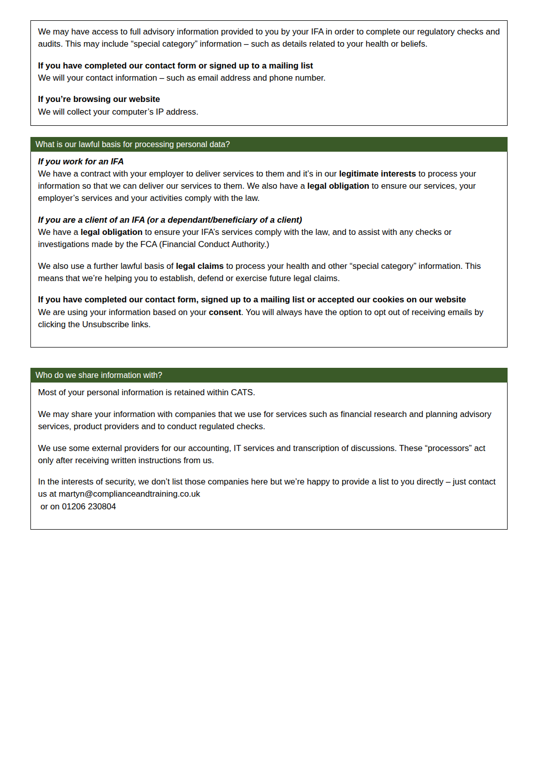We may have access to full advisory information provided to you by your IFA in order to complete our regulatory checks and audits. This may include “special category” information – such as details related to your health or beliefs.
If you have completed our contact form or signed up to a mailing list
We will your contact information – such as email address and phone number.
If you’re browsing our website
We will collect your computer’s IP address.
What is our lawful basis for processing personal data?
If you work for an IFA
We have a contract with your employer to deliver services to them and it’s in our legitimate interests to process your information so that we can deliver our services to them. We also have a legal obligation to ensure our services, your employer’s services and your activities comply with the law.
If you are a client of an IFA (or a dependant/beneficiary of a client)
We have a legal obligation to ensure your IFA’s services comply with the law, and to assist with any checks or investigations made by the FCA (Financial Conduct Authority.)
We also use a further lawful basis of legal claims to process your health and other “special category” information. This means that we’re helping you to establish, defend or exercise future legal claims.
If you have completed our contact form, signed up to a mailing list or accepted our cookies on our website
We are using your information based on your consent. You will always have the option to opt out of receiving emails by clicking the Unsubscribe links.
Who do we share information with?
Most of your personal information is retained within CATS.
We may share your information with companies that we use for services such as financial research and planning advisory services, product providers and to conduct regulated checks.
We use some external providers for our accounting, IT services and transcription of discussions. These “processors” act only after receiving written instructions from us.
In the interests of security, we don’t list those companies here but we’re happy to provide a list to you directly – just contact us at martyn@complianceandtraining.co.uk
or on 01206 230804